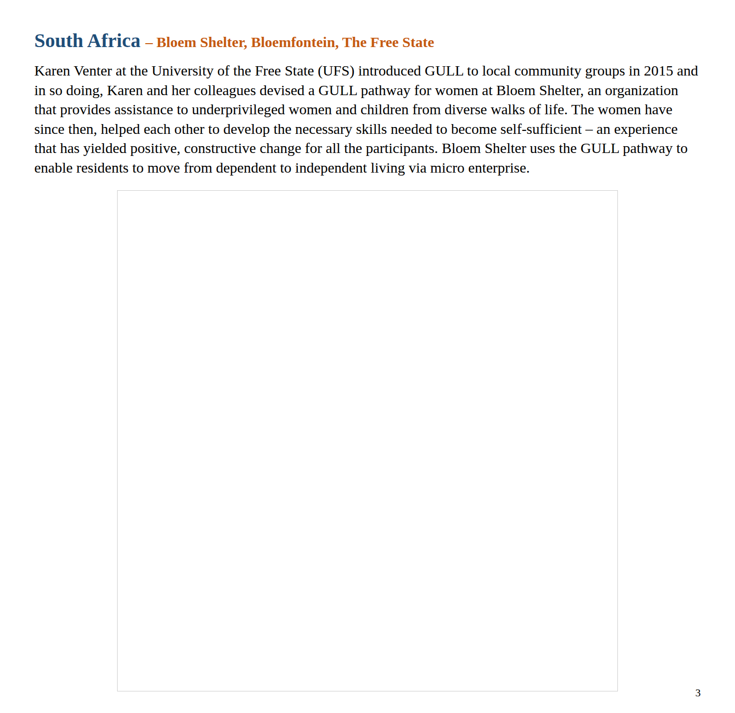South Africa – Bloem Shelter, Bloemfontein, The Free State
Karen Venter at the University of the Free State (UFS) introduced GULL to local community groups in 2015 and in so doing, Karen and her colleagues devised a GULL pathway for women at Bloem Shelter, an organization that provides assistance to underprivileged women and children from diverse walks of life. The women have since then, helped each other to develop the necessary skills needed to become self-sufficient – an experience that has yielded positive, constructive change for all the participants. Bloem Shelter uses the GULL pathway to enable residents to move from dependent to independent living via micro enterprise.
3